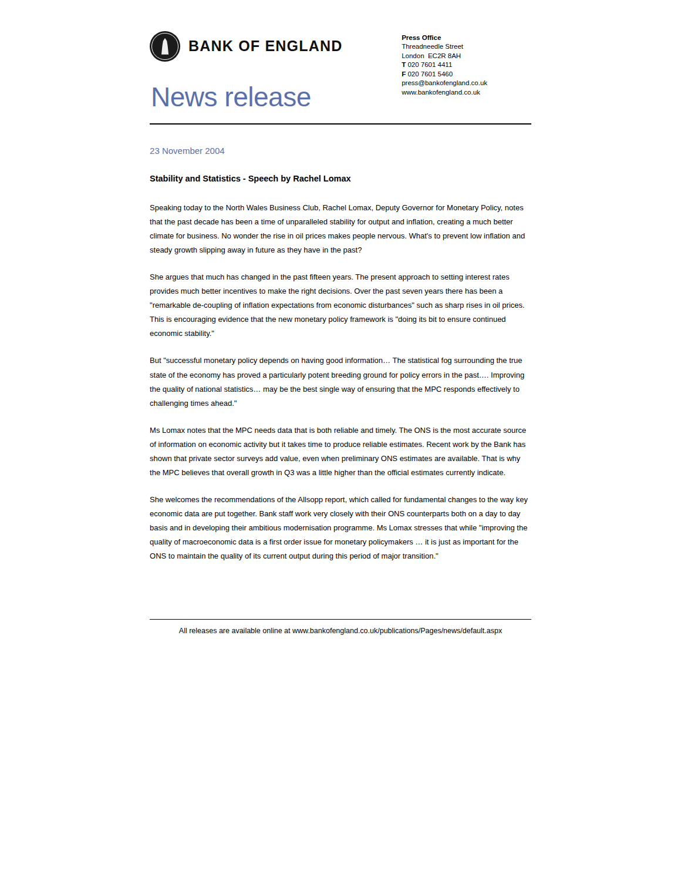BANK OF ENGLAND
News release
Press Office
Threadneedle Street
London EC2R 8AH
T 020 7601 4411
F 020 7601 5460
press@bankofengland.co.uk
www.bankofengland.co.uk
23 November 2004
Stability and Statistics - Speech by Rachel Lomax
Speaking today to the North Wales Business Club, Rachel Lomax, Deputy Governor for Monetary Policy, notes that the past decade has been a time of unparalleled stability for output and inflation, creating a much better climate for business. No wonder the rise in oil prices makes people nervous. What's to prevent low inflation and steady growth slipping away in future as they have in the past?
She argues that much has changed in the past fifteen years. The present approach to setting interest rates provides much better incentives to make the right decisions. Over the past seven years there has been a "remarkable de-coupling of inflation expectations from economic disturbances" such as sharp rises in oil prices. This is encouraging evidence that the new monetary policy framework is "doing its bit to ensure continued economic stability."
But "successful monetary policy depends on having good information… The statistical fog surrounding the true state of the economy has proved a particularly potent breeding ground for policy errors in the past…. Improving the quality of national statistics… may be the best single way of ensuring that the MPC responds effectively to challenging times ahead."
Ms Lomax notes that the MPC needs data that is both reliable and timely. The ONS is the most accurate source of information on economic activity but it takes time to produce reliable estimates. Recent work by the Bank has shown that private sector surveys add value, even when preliminary ONS estimates are available. That is why the MPC believes that overall growth in Q3 was a little higher than the official estimates currently indicate.
She welcomes the recommendations of the Allsopp report, which called for fundamental changes to the way key economic data are put together. Bank staff work very closely with their ONS counterparts both on a day to day basis and in developing their ambitious modernisation programme. Ms Lomax stresses that while "improving the quality of macroeconomic data is a first order issue for monetary policymakers … it is just as important for the ONS to maintain the quality of its current output during this period of major transition."
All releases are available online at www.bankofengland.co.uk/publications/Pages/news/default.aspx